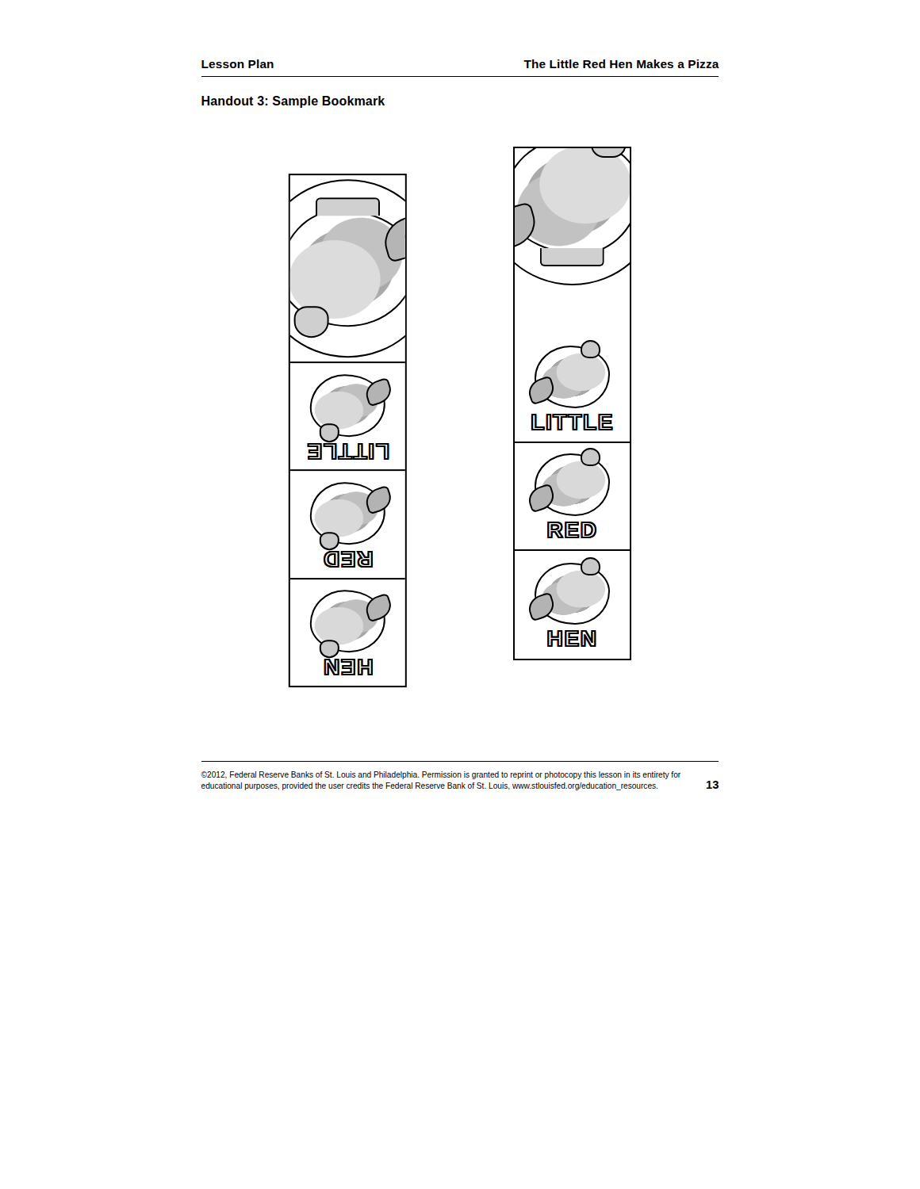Lesson Plan
The Little Red Hen Makes a Pizza
Handout 3: Sample Bookmark
HEN
RED
LITTLE
LITTLE
RED
HEN
©2012, Federal Reserve Banks of St. Louis and Philadelphia. Permission is granted to reprint or photocopy this lesson in its entirety for educational purposes, provided the user credits the Federal Reserve Bank of St. Louis, www.stlouisfed.org/education_resources.
13